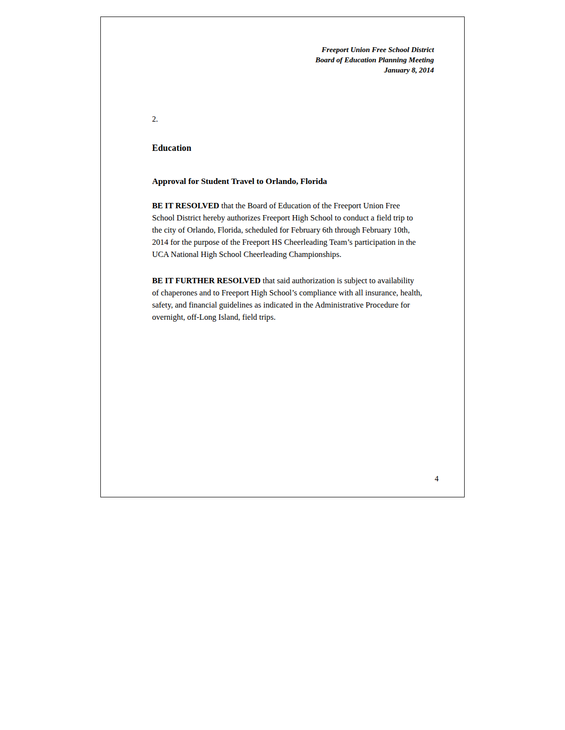Freeport Union Free School District
Board of Education Planning Meeting
January 8, 2014
2.
Education
Approval for Student Travel to Orlando, Florida
BE IT RESOLVED that the Board of Education of the Freeport Union Free School District hereby authorizes Freeport High School to conduct a field trip to the city of Orlando, Florida, scheduled for February 6th through February 10th, 2014 for the purpose of the Freeport HS Cheerleading Team’s participation in the UCA National High School Cheerleading Championships.
BE IT FURTHER RESOLVED that said authorization is subject to availability of chaperones and to Freeport High School’s compliance with all insurance, health, safety, and financial guidelines as indicated in the Administrative Procedure for overnight, off-Long Island, field trips.
4